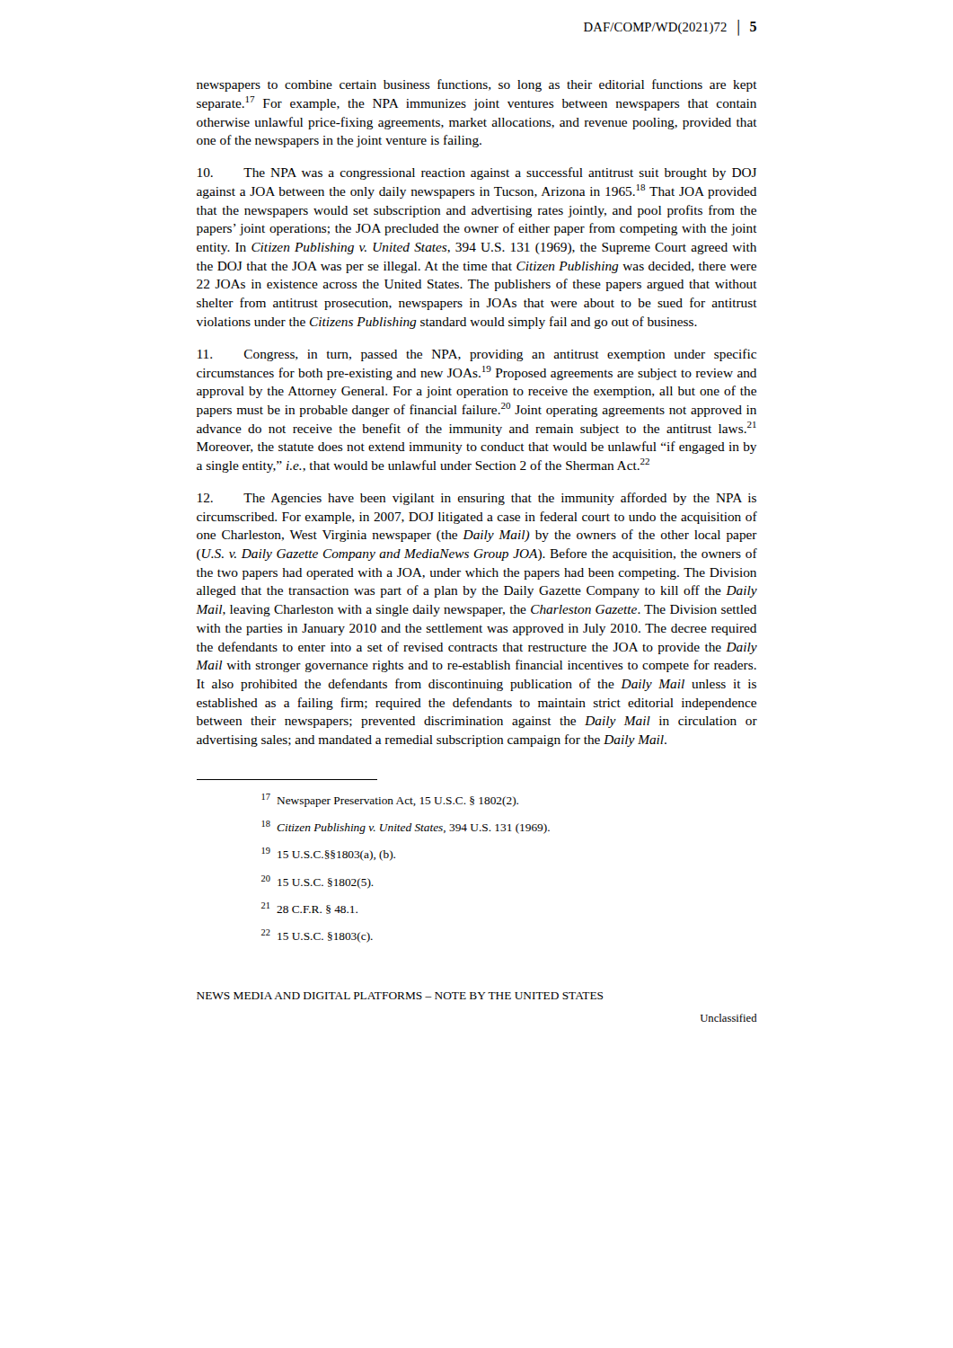DAF/COMP/WD(2021)72 │ 5
newspapers to combine certain business functions, so long as their editorial functions are kept separate.17 For example, the NPA immunizes joint ventures between newspapers that contain otherwise unlawful price-fixing agreements, market allocations, and revenue pooling, provided that one of the newspapers in the joint venture is failing.
10. The NPA was a congressional reaction against a successful antitrust suit brought by DOJ against a JOA between the only daily newspapers in Tucson, Arizona in 1965.18 That JOA provided that the newspapers would set subscription and advertising rates jointly, and pool profits from the papers’ joint operations; the JOA precluded the owner of either paper from competing with the joint entity. In Citizen Publishing v. United States, 394 U.S. 131 (1969), the Supreme Court agreed with the DOJ that the JOA was per se illegal. At the time that Citizen Publishing was decided, there were 22 JOAs in existence across the United States. The publishers of these papers argued that without shelter from antitrust prosecution, newspapers in JOAs that were about to be sued for antitrust violations under the Citizens Publishing standard would simply fail and go out of business.
11. Congress, in turn, passed the NPA, providing an antitrust exemption under specific circumstances for both pre-existing and new JOAs.19 Proposed agreements are subject to review and approval by the Attorney General. For a joint operation to receive the exemption, all but one of the papers must be in probable danger of financial failure.20 Joint operating agreements not approved in advance do not receive the benefit of the immunity and remain subject to the antitrust laws.21 Moreover, the statute does not extend immunity to conduct that would be unlawful “if engaged in by a single entity,” i.e., that would be unlawful under Section 2 of the Sherman Act.22
12. The Agencies have been vigilant in ensuring that the immunity afforded by the NPA is circumscribed. For example, in 2007, DOJ litigated a case in federal court to undo the acquisition of one Charleston, West Virginia newspaper (the Daily Mail) by the owners of the other local paper (U.S. v. Daily Gazette Company and MediaNews Group JOA). Before the acquisition, the owners of the two papers had operated with a JOA, under which the papers had been competing. The Division alleged that the transaction was part of a plan by the Daily Gazette Company to kill off the Daily Mail, leaving Charleston with a single daily newspaper, the Charleston Gazette. The Division settled with the parties in January 2010 and the settlement was approved in July 2010. The decree required the defendants to enter into a set of revised contracts that restructure the JOA to provide the Daily Mail with stronger governance rights and to re-establish financial incentives to compete for readers. It also prohibited the defendants from discontinuing publication of the Daily Mail unless it is established as a failing firm; required the defendants to maintain strict editorial independence between their newspapers; prevented discrimination against the Daily Mail in circulation or advertising sales; and mandated a remedial subscription campaign for the Daily Mail.
17 Newspaper Preservation Act, 15 U.S.C. § 1802(2).
18 Citizen Publishing v. United States, 394 U.S. 131 (1969).
19 15 U.S.C.§§1803(a), (b).
20 15 U.S.C. §1802(5).
21 28 C.F.R. § 48.1.
22 15 U.S.C. §1803(c).
NEWS MEDIA AND DIGITAL PLATFORMS – NOTE BY THE UNITED STATES
Unclassified